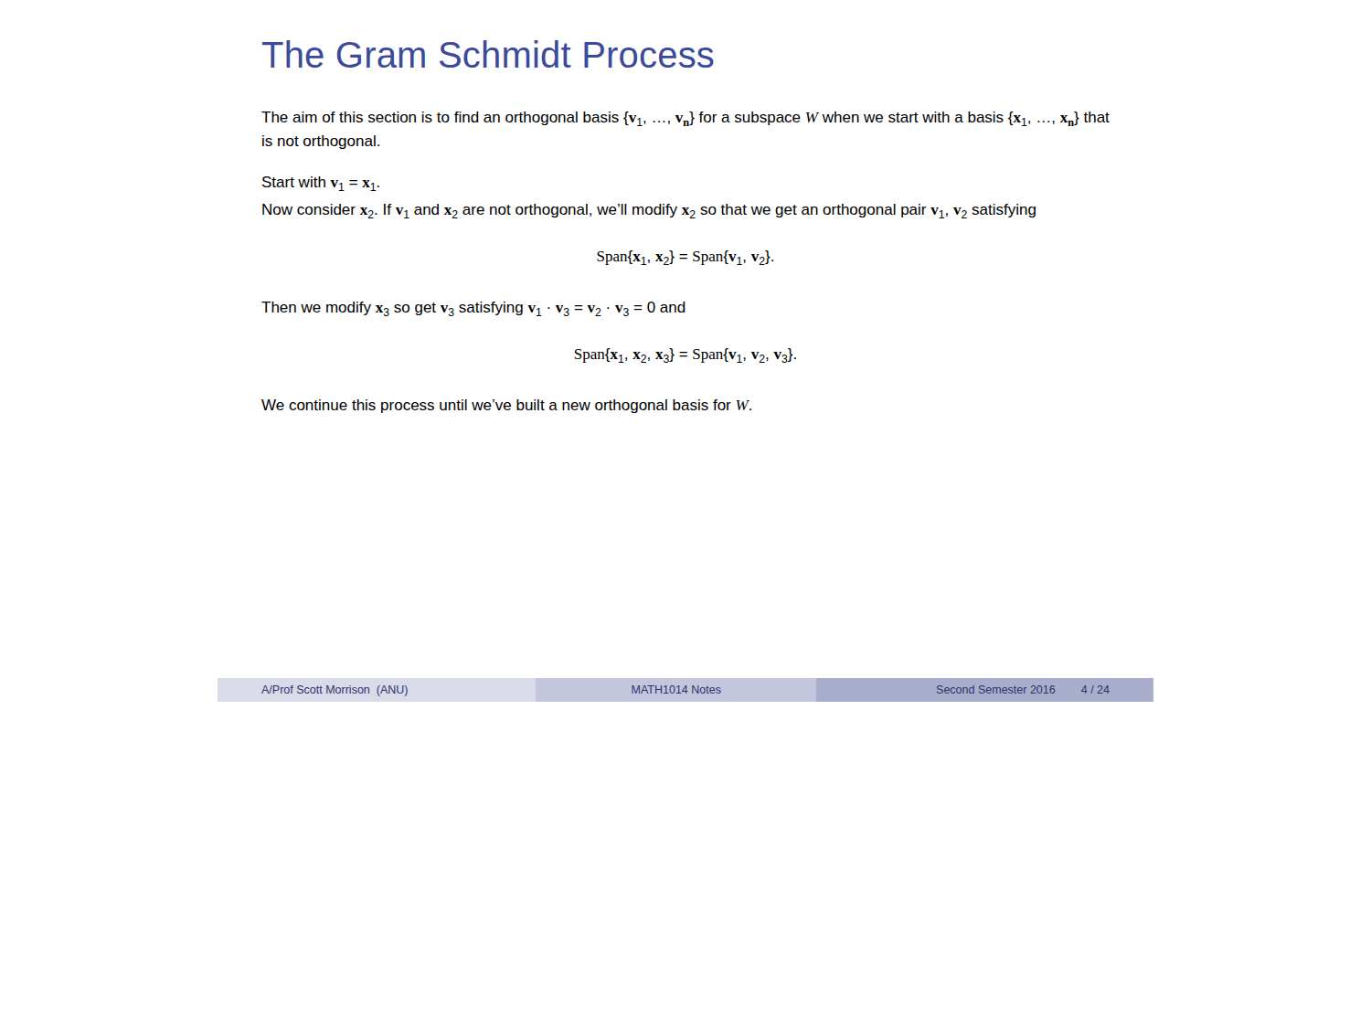The Gram Schmidt Process
The aim of this section is to find an orthogonal basis {v1, …, vn} for a subspace W when we start with a basis {x1, …, xn} that is not orthogonal.
Start with v1 = x1.
Now consider x2. If v1 and x2 are not orthogonal, we’ll modify x2 so that we get an orthogonal pair v1, v2 satisfying
Span{x1, x2} = Span{v1, v2}.
Then we modify x3 so get v3 satisfying v1 · v3 = v2 · v3 = 0 and
Span{x1, x2, x3} = Span{v1, v2, v3}.
We continue this process until we’ve built a new orthogonal basis for W.
A/Prof Scott Morrison (ANU)
MATH1014 Notes
Second Semester 20164 / 24